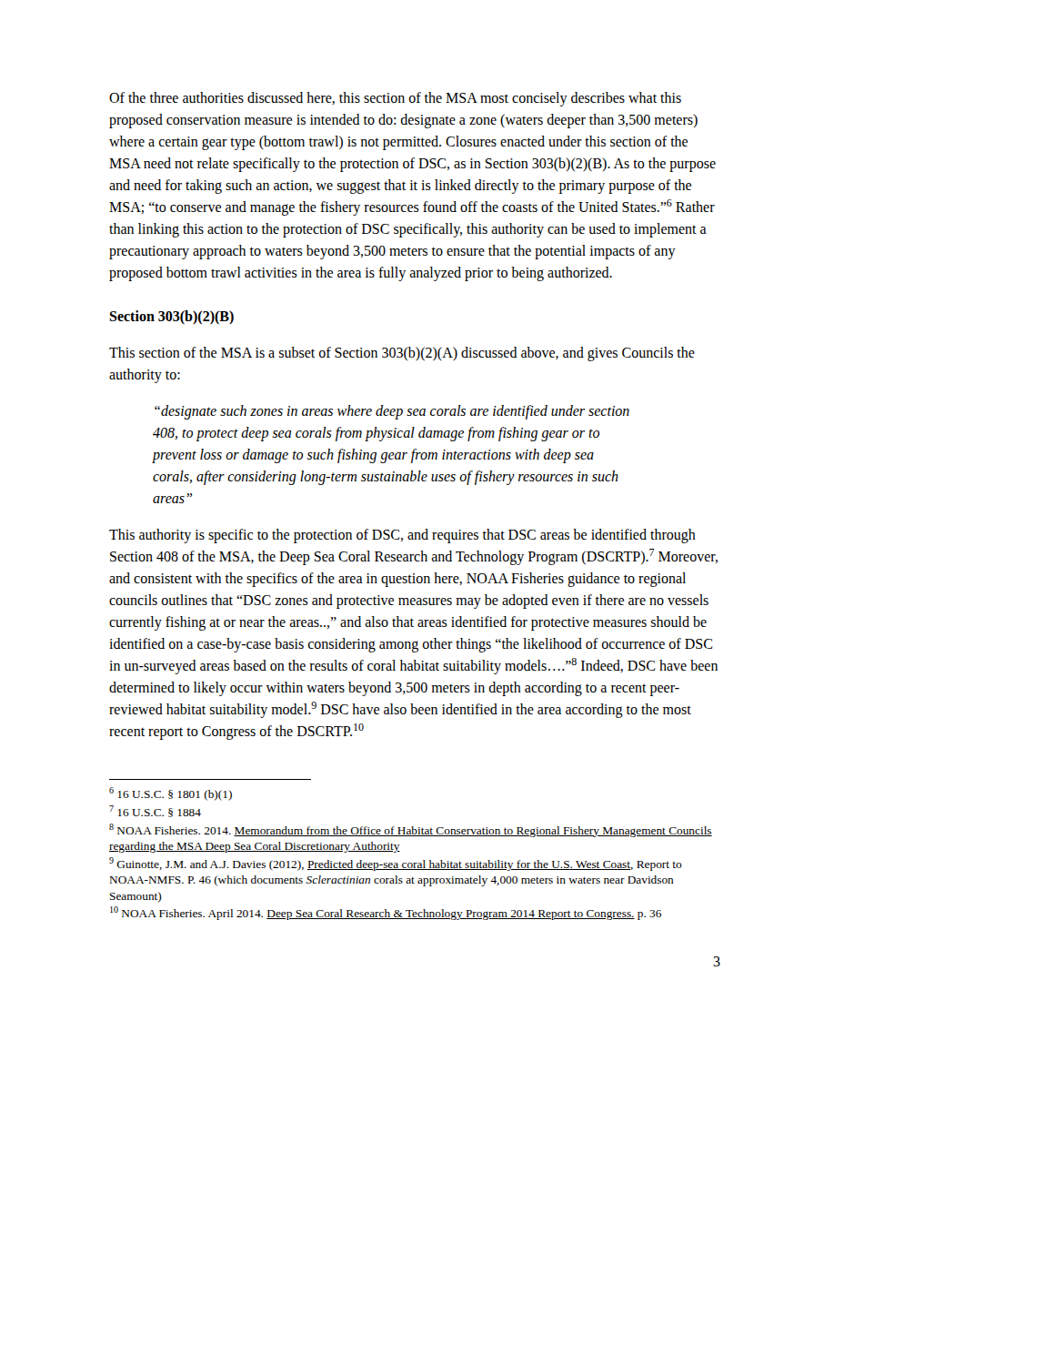Of the three authorities discussed here, this section of the MSA most concisely describes what this proposed conservation measure is intended to do: designate a zone (waters deeper than 3,500 meters) where a certain gear type (bottom trawl) is not permitted. Closures enacted under this section of the MSA need not relate specifically to the protection of DSC, as in Section 303(b)(2)(B). As to the purpose and need for taking such an action, we suggest that it is linked directly to the primary purpose of the MSA; “to conserve and manage the fishery resources found off the coasts of the United States.”6 Rather than linking this action to the protection of DSC specifically, this authority can be used to implement a precautionary approach to waters beyond 3,500 meters to ensure that the potential impacts of any proposed bottom trawl activities in the area is fully analyzed prior to being authorized.
Section 303(b)(2)(B)
This section of the MSA is a subset of Section 303(b)(2)(A) discussed above, and gives Councils the authority to:
“designate such zones in areas where deep sea corals are identified under section 408, to protect deep sea corals from physical damage from fishing gear or to prevent loss or damage to such fishing gear from interactions with deep sea corals, after considering long-term sustainable uses of fishery resources in such areas”
This authority is specific to the protection of DSC, and requires that DSC areas be identified through Section 408 of the MSA, the Deep Sea Coral Research and Technology Program (DSCRTP).7 Moreover, and consistent with the specifics of the area in question here, NOAA Fisheries guidance to regional councils outlines that “DSC zones and protective measures may be adopted even if there are no vessels currently fishing at or near the areas..,” and also that areas identified for protective measures should be identified on a case-by-case basis considering among other things “the likelihood of occurrence of DSC in un-surveyed areas based on the results of coral habitat suitability models….”8 Indeed, DSC have been determined to likely occur within waters beyond 3,500 meters in depth according to a recent peer-reviewed habitat suitability model.9 DSC have also been identified in the area according to the most recent report to Congress of the DSCRTP.10
6 16 U.S.C. § 1801 (b)(1)
7 16 U.S.C. § 1884
8 NOAA Fisheries. 2014. Memorandum from the Office of Habitat Conservation to Regional Fishery Management Councils regarding the MSA Deep Sea Coral Discretionary Authority
9 Guinotte, J.M. and A.J. Davies (2012), Predicted deep-sea coral habitat suitability for the U.S. West Coast, Report to NOAA-NMFS. P. 46 (which documents Scleractinian corals at approximately 4,000 meters in waters near Davidson Seamount)
10 NOAA Fisheries. April 2014. Deep Sea Coral Research & Technology Program 2014 Report to Congress. p. 36
3